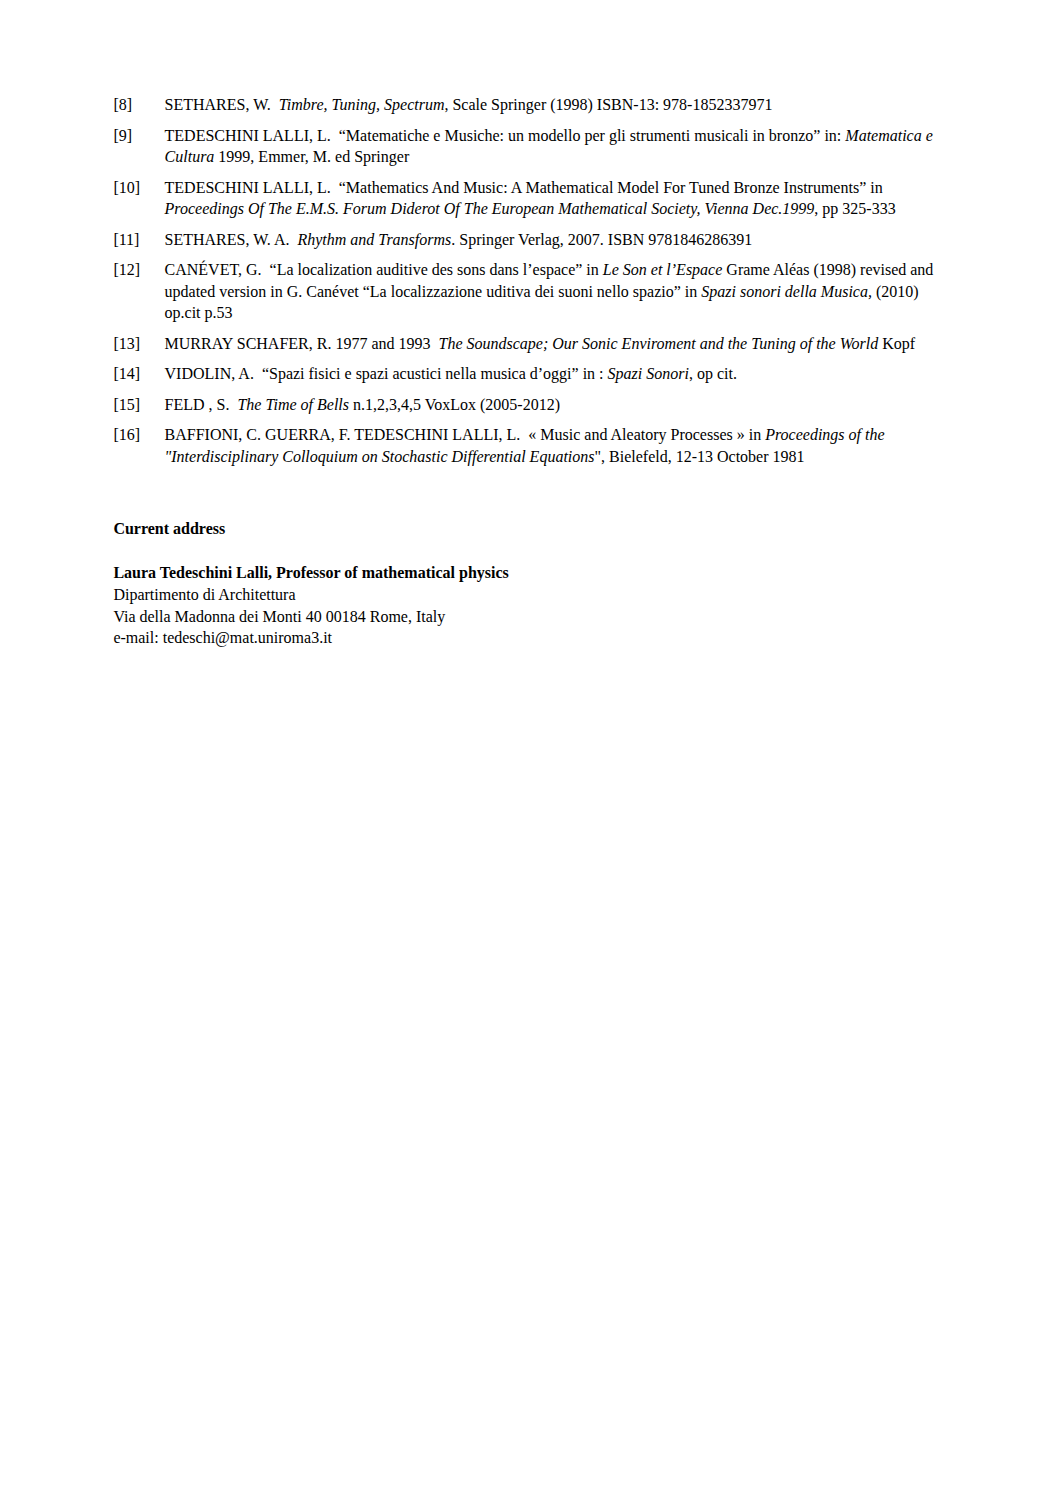[8] SETHARES, W. Timbre, Tuning, Spectrum, Scale Springer (1998) ISBN-13: 978-1852337971
[9] TEDESCHINI LALLI, L. “Matematiche e Musiche: un modello per gli strumenti musicali in bronzo” in: Matematica e Cultura 1999, Emmer, M. ed Springer
[10] TEDESCHINI LALLI, L. “Mathematics And Music: A Mathematical Model For Tuned Bronze Instruments” in Proceedings Of The E.M.S. Forum Diderot Of The European Mathematical Society, Vienna Dec.1999, pp 325-333
[11] SETHARES, W. A. Rhythm and Transforms. Springer Verlag, 2007. ISBN 9781846286391
[12] CANÉVET, G. “La localization auditive des sons dans l’espace” in Le Son et l’Espace Grame Aléas (1998) revised and updated version in G. Canévet “La localizzazione uditiva dei suoni nello spazio” in Spazi sonori della Musica, (2010) op.cit p.53
[13] MURRAY SCHAFER, R. 1977 and 1993 The Soundscape; Our Sonic Enviroment and the Tuning of the World Kopf
[14] VIDOLIN, A. “Spazi fisici e spazi acustici nella musica d’oggi” in : Spazi Sonori, op cit.
[15] FELD , S. The Time of Bells n.1,2,3,4,5 VoxLox (2005-2012)
[16] BAFFIONI, C. GUERRA, F. TEDESCHINI LALLI, L. « Music and Aleatory Processes » in Proceedings of the "Interdisciplinary Colloquium on Stochastic Differential Equations", Bielefeld, 12-13 October 1981
Current address
Laura Tedeschini Lalli, Professor of mathematical physics
Dipartimento di Architettura
Via della Madonna dei Monti 40 00184 Rome, Italy
e-mail: tedeschi@mat.uniroma3.it